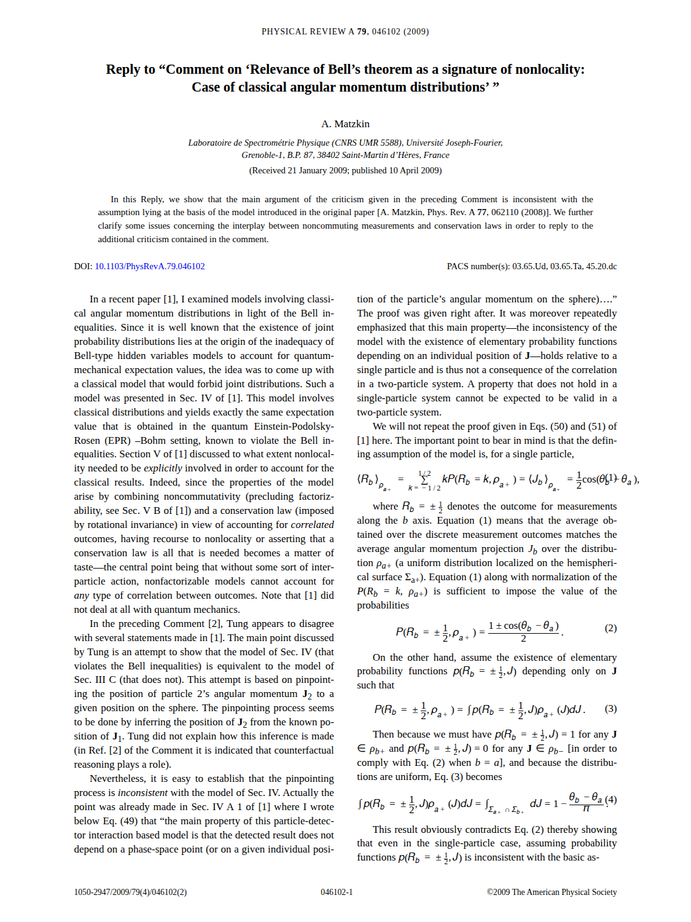PHYSICAL REVIEW A 79, 046102 (2009)
Reply to “Comment on ‘Relevance of Bell’s theorem as a signature of nonlocality:
Case of classical angular momentum distributions’ ”
A. Matzkin
Laboratoire de Spectrométrie Physique (CNRS UMR 5588), Université Joseph-Fourier,
Grenoble-1, B.P. 87, 38402 Saint-Martin d’Hères, France
(Received 21 January 2009; published 10 April 2009)
In this Reply, we show that the main argument of the criticism given in the preceding Comment is inconsistent with the assumption lying at the basis of the model introduced in the original paper [A. Matzkin, Phys. Rev. A 77, 062110 (2008)]. We further clarify some issues concerning the interplay between noncommuting measurements and conservation laws in order to reply to the additional criticism contained in the comment.
DOI: 10.1103/PhysRevA.79.046102 PACS number(s): 03.65.Ud, 03.65.Ta, 45.20.dc
In a recent paper [1], I examined models involving classical angular momentum distributions in light of the Bell inequalities. Since it is well known that the existence of joint probability distributions lies at the origin of the inadequacy of Bell-type hidden variables models to account for quantum-mechanical expectation values, the idea was to come up with a classical model that would forbid joint distributions. Such a model was presented in Sec. IV of [1]. This model involves classical distributions and yields exactly the same expectation value that is obtained in the quantum Einstein-Podolsky-Rosen (EPR) –Bohm setting, known to violate the Bell inequalities. Section V of [1] discussed to what extent nonlocality needed to be explicitly involved in order to account for the classical results. Indeed, since the properties of the model arise by combining noncommutativity (precluding factorizability, see Sec. V B of [1]) and a conservation law (imposed by rotational invariance) in view of accounting for correlated outcomes, having recourse to nonlocality or asserting that a conservation law is all that is needed becomes a matter of taste—the central point being that without some sort of interparticle action, nonfactorizable models cannot account for any type of correlation between outcomes. Note that [1] did not deal at all with quantum mechanics.
In the preceding Comment [2], Tung appears to disagree with several statements made in [1]. The main point discussed by Tung is an attempt to show that the model of Sec. IV (that violates the Bell inequalities) is equivalent to the model of Sec. III C (that does not). This attempt is based on pinpointing the position of particle 2’s angular momentum J2 to a given position on the sphere. The pinpointing process seems to be done by inferring the position of J2 from the known position of J1. Tung did not explain how this inference is made (in Ref. [2] of the Comment it is indicated that counterfactual reasoning plays a role).
Nevertheless, it is easy to establish that the pinpointing process is inconsistent with the model of Sec. IV. Actually the point was already made in Sec. IV A 1 of [1] where I wrote below Eq. (49) that “the main property of this particle-detector interaction based model is that the detected result does not depend on a phase-space point (or on a given individual position of the particle’s angular momentum on the sphere)….” The proof was given right after. It was moreover repeatedly emphasized that this main property—the inconsistency of the model with the existence of elementary probability functions depending on an individual position of J—holds relative to a single particle and is thus not a consequence of the correlation in a two-particle system. A property that does not hold in a single-particle system cannot be expected to be valid in a two-particle system.
We will not repeat the proof given in Eqs. (50) and (51) of [1] here. The important point to bear in mind is that the defining assumption of the model is, for a single particle,
(1) ⟨Rb⟩ρa+ = ∑ k=−1/2 1/2 kP(Rb=k,ρa+) = ⟨Jb⟩ρa+ = 12 cos(θb−θa) ,
where Rb=±12 denotes the outcome for measurements along the b axis. Equation (1) means that the average obtained over the discrete measurement outcomes matches the average angular momentum projection Jb over the distribution ρa+ (a uniform distribution localized on the hemispherical surface Σa+). Equation (1) along with normalization of the P(Rb = k, ρa+) is sufficient to impose the value of the probabilities
(2) P ( Rb=±12,ρa+ ) = 1±cos(θb−θa) 2 .
On the other hand, assume the existence of elementary probability functions p(Rb=±12,J) depending only on J such that
(3) P ( Rb=±12,ρa+ ) = ∫ p ( Rb=±12,J ) ρa+ (J) dJ .
Then because we must have p(Rb=±12,J)=1 for any J ∈ ρb+ and p(Rb=±12,J)=0 for any J ∈ ρb− [in order to comply with Eq. (2) when b = a], and because the distributions are uniform, Eq. (3) becomes
(4) ∫ p ( Rb=±12,J ) ρa+ (J) dJ = ∫Σa+∩Σb+ dJ = 1− θb−θa π .
This result obviously contradicts Eq. (2) thereby showing that even in the single-particle case, assuming probability functions p(Rb=±12,J) is inconsistent with the basic as-
1050-2947/2009/79(4)/046102(2) 046102-1 ©2009 The American Physical Society